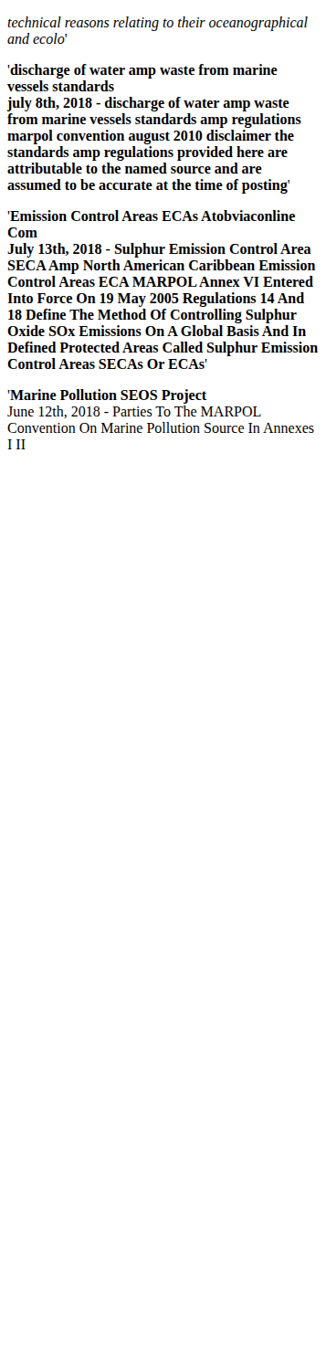technical reasons relating to their oceanographical and ecolo'
'discharge of water amp waste from marine vessels standards
july 8th, 2018 - discharge of water amp waste from marine vessels standards amp regulations marpol convention august 2010 disclaimer the standards amp regulations provided here are attributable to the named source and are assumed to be accurate at the time of posting'
'Emission Control Areas ECAs Atobviaconline Com
July 13th, 2018 - Sulphur Emission Control Area SECA Amp North American Caribbean Emission Control Areas ECA MARPOL Annex VI Entered Into Force On 19 May 2005 Regulations 14 And 18 Define The Method Of Controlling Sulphur Oxide SOx Emissions On A Global Basis And In Defined Protected Areas Called Sulphur Emission Control Areas SECAs Or ECAs'
'Marine Pollution SEOS Project
June 12th, 2018 - Parties To The MARPOL Convention On Marine Pollution Source In Annexes I II